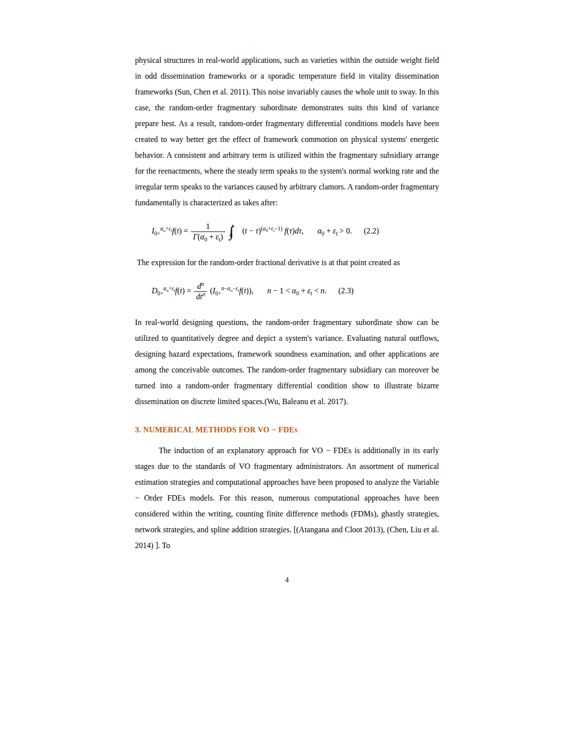physical structures in real-world applications, such as varieties within the outside weight field in odd dissemination frameworks or a sporadic temperature field in vitality dissemination frameworks (Sun, Chen et al. 2011). This noise invariably causes the whole unit to sway. In this case, the random-order fragmentary subordinate demonstrates suits this kind of variance prepare best. As a result, random-order fragmentary differential conditions models have been created to way better get the effect of framework commotion on physical systems' energetic behavior. A consistent and arbitrary term is utilized within the fragmentary subsidiary arrange for the reenactments, where the steady term speaks to the system's normal working rate and the irregular term speaks to the variances caused by arbitrary clamors. A random-order fragmentary fundamentally is characterized as takes after:
I0+αo+εtf(t) = 1 Γ(α0 + εt) ∫t 0 (t − τ)(α0+εt−1) f(τ)dτ, α0 + εt > 0. (2.2)
The expression for the random-order fractional derivative is at that point created as
D0+αo+εtf(t) = dn dtn (I0+n−αo−εtf(t)), n − 1 < α0 + εt < n. (2.3)
In real-world designing questions, the random-order fragmentary subordinate show can be utilized to quantitatively degree and depict a system's variance. Evaluating natural outflows, designing hazard expectations, framework soundness examination, and other applications are among the conceivable outcomes. The random-order fragmentary subsidiary can moreover be turned into a random-order fragmentary differential condition show to illustrate bizarre dissemination on discrete limited spaces.(Wu, Baleanu et al. 2017).
3. NUMERICAL METHODS FOR VO − FDEs
The induction of an explanatory approach for VO − FDEs is additionally in its early stages due to the standards of VO fragmentary administrators. An assortment of numerical estimation strategies and computational approaches have been proposed to analyze the Variable − Order FDEs models. For this reason, numerous computational approaches have been considered within the writing, counting finite difference methods (FDMs), ghastly strategies, network strategies, and spline addition strategies. [(Atangana and Cloot 2013), (Chen, Liu et al. 2014) ]. To
4